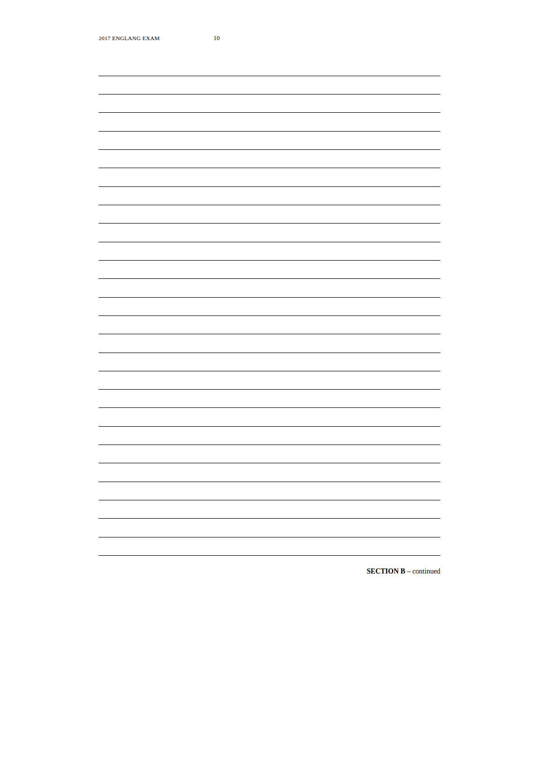2017 ENGLANG EXAM 10
SECTION B – continued